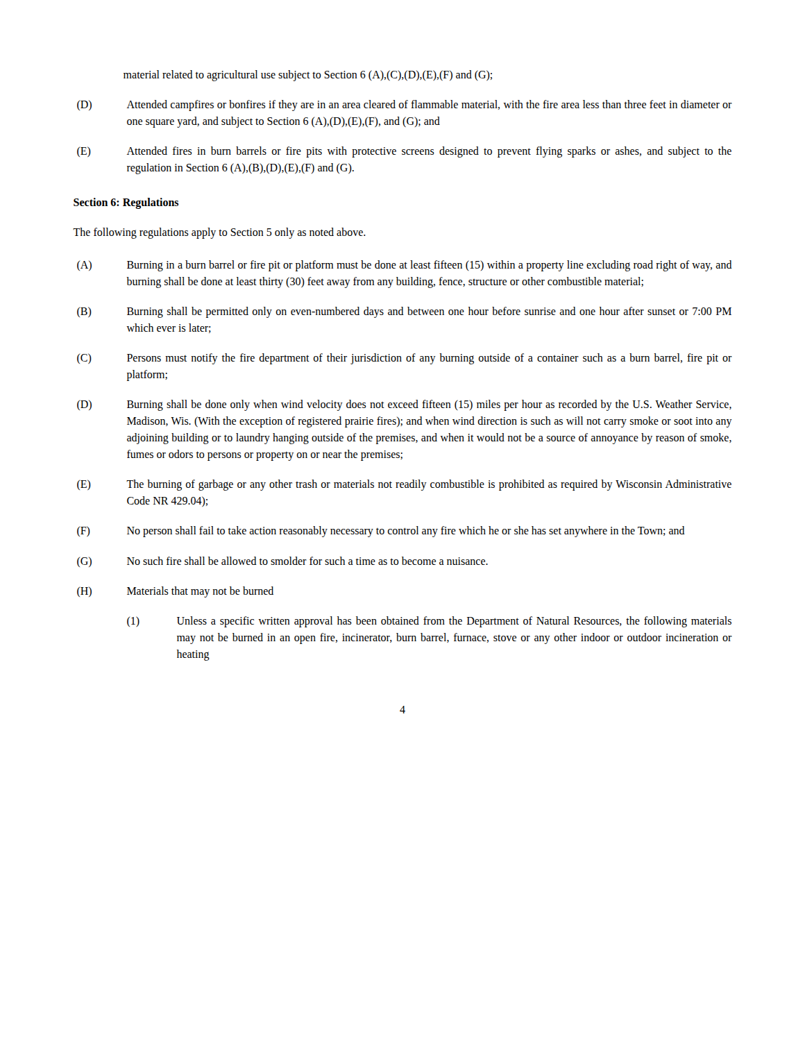material related to agricultural use subject to Section 6 (A),(C),(D),(E),(F) and (G);
(D)
Attended campfires or bonfires if they are in an area cleared of flammable material, with the fire area less than three feet in diameter or one square yard, and subject to Section 6 (A),(D),(E),(F), and (G); and
(E)
Attended fires in burn barrels or fire pits with protective screens designed to prevent flying sparks or ashes, and subject to the regulation in Section 6 (A),(B),(D),(E),(F) and (G).
Section 6: Regulations
The following regulations apply to Section 5 only as noted above.
(A)
Burning in a burn barrel or fire pit or platform must be done at least fifteen (15) within a property line excluding road right of way, and burning shall be done at least thirty (30) feet away from any building, fence, structure or other combustible material;
(B)
Burning shall be permitted only on even-numbered days and between one hour before sunrise and one hour after sunset or 7:00 PM which ever is later;
(C)
Persons must notify the fire department of their jurisdiction of any burning outside of a container such as a burn barrel, fire pit or platform;
(D)
Burning shall be done only when wind velocity does not exceed fifteen (15) miles per hour as recorded by the U.S. Weather Service, Madison, Wis. (With the exception of registered prairie fires); and when wind direction is such as will not carry smoke or soot into any adjoining building or to laundry hanging outside of the premises, and when it would not be a source of annoyance by reason of smoke, fumes or odors to persons or property on or near the premises;
(E)
The burning of garbage or any other trash or materials not readily combustible is prohibited as required by Wisconsin Administrative Code NR 429.04);
(F)
No person shall fail to take action reasonably necessary to control any fire which he or she has set anywhere in the Town; and
(G)
No such fire shall be allowed to smolder for such a time as to become a nuisance.
(H)
Materials that may not be burned
(1)
Unless a specific written approval has been obtained from the Department of Natural Resources, the following materials may not be burned in an open fire, incinerator, burn barrel, furnace, stove or any other indoor or outdoor incineration or heating
4